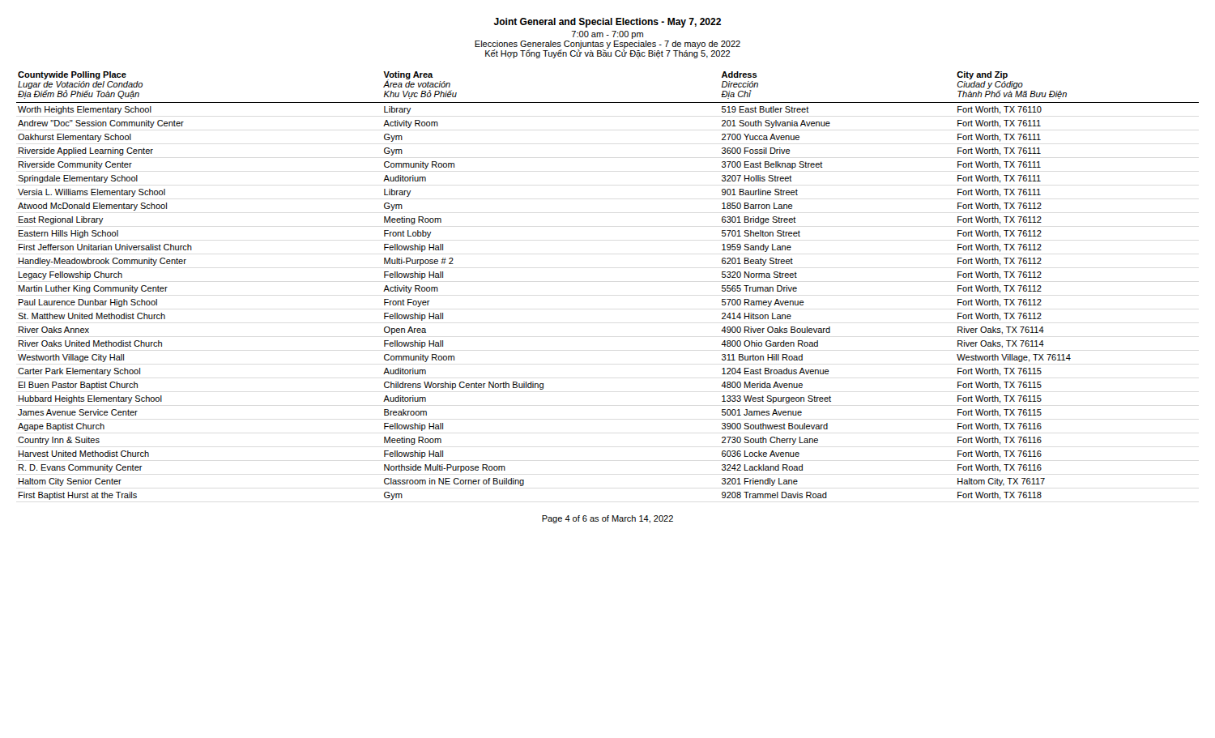Joint General and Special Elections - May 7, 2022
7:00 am - 7:00 pm
Elecciones Generales Conjuntas y Especiales - 7 de mayo de 2022
Kết Hợp Tổng Tuyển Cử và Bầu Cử Đặc Biệt 7 Tháng 5, 2022
| Countywide Polling Place Lugar de Votación del Condado Địa Điểm Bỏ Phiếu Toàn Quận | Voting Area Área de votación Khu Vực Bỏ Phiếu | Address Dirección Địa Chỉ | City and Zip Ciudad y Código Thành Phố và Mã Bưu Điện |
| --- | --- | --- | --- |
| Worth Heights Elementary School | Library | 519 East Butler Street | Fort Worth, TX 76110 |
| Andrew "Doc" Session Community Center | Activity Room | 201 South Sylvania Avenue | Fort Worth, TX 76111 |
| Oakhurst Elementary School | Gym | 2700 Yucca Avenue | Fort Worth, TX 76111 |
| Riverside Applied Learning Center | Gym | 3600 Fossil Drive | Fort Worth, TX 76111 |
| Riverside Community Center | Community Room | 3700 East Belknap Street | Fort Worth, TX 76111 |
| Springdale Elementary School | Auditorium | 3207 Hollis Street | Fort Worth, TX 76111 |
| Versia L. Williams Elementary School | Library | 901 Baurline Street | Fort Worth, TX 76111 |
| Atwood McDonald Elementary School | Gym | 1850 Barron Lane | Fort Worth, TX 76112 |
| East Regional Library | Meeting Room | 6301 Bridge Street | Fort Worth, TX 76112 |
| Eastern Hills High School | Front Lobby | 5701 Shelton Street | Fort Worth, TX 76112 |
| First Jefferson Unitarian Universalist Church | Fellowship Hall | 1959 Sandy Lane | Fort Worth, TX 76112 |
| Handley-Meadowbrook Community Center | Multi-Purpose # 2 | 6201 Beaty Street | Fort Worth, TX 76112 |
| Legacy Fellowship Church | Fellowship Hall | 5320 Norma Street | Fort Worth, TX 76112 |
| Martin Luther King Community Center | Activity Room | 5565 Truman Drive | Fort Worth, TX 76112 |
| Paul Laurence Dunbar High School | Front Foyer | 5700 Ramey Avenue | Fort Worth, TX 76112 |
| St. Matthew United Methodist Church | Fellowship Hall | 2414 Hitson Lane | Fort Worth, TX 76112 |
| River Oaks Annex | Open Area | 4900 River Oaks Boulevard | River Oaks, TX 76114 |
| River Oaks United Methodist Church | Fellowship Hall | 4800 Ohio Garden Road | River Oaks, TX 76114 |
| Westworth Village City Hall | Community Room | 311 Burton Hill Road | Westworth Village, TX 76114 |
| Carter Park Elementary School | Auditorium | 1204 East Broadus Avenue | Fort Worth, TX 76115 |
| El Buen Pastor Baptist Church | Childrens Worship Center North Building | 4800 Merida Avenue | Fort Worth, TX 76115 |
| Hubbard Heights Elementary School | Auditorium | 1333 West Spurgeon Street | Fort Worth, TX 76115 |
| James Avenue Service Center | Breakroom | 5001 James Avenue | Fort Worth, TX 76115 |
| Agape Baptist Church | Fellowship Hall | 3900 Southwest Boulevard | Fort Worth, TX 76116 |
| Country Inn & Suites | Meeting Room | 2730 South Cherry Lane | Fort Worth, TX 76116 |
| Harvest United Methodist Church | Fellowship Hall | 6036 Locke Avenue | Fort Worth, TX 76116 |
| R. D. Evans Community Center | Northside Multi-Purpose Room | 3242 Lackland Road | Fort Worth, TX 76116 |
| Haltom City Senior Center | Classroom in NE Corner of Building | 3201 Friendly Lane | Haltom City, TX 76117 |
| First Baptist Hurst at the Trails | Gym | 9208 Trammel Davis Road | Fort Worth, TX 76118 |
Page 4 of 6 as of March 14, 2022